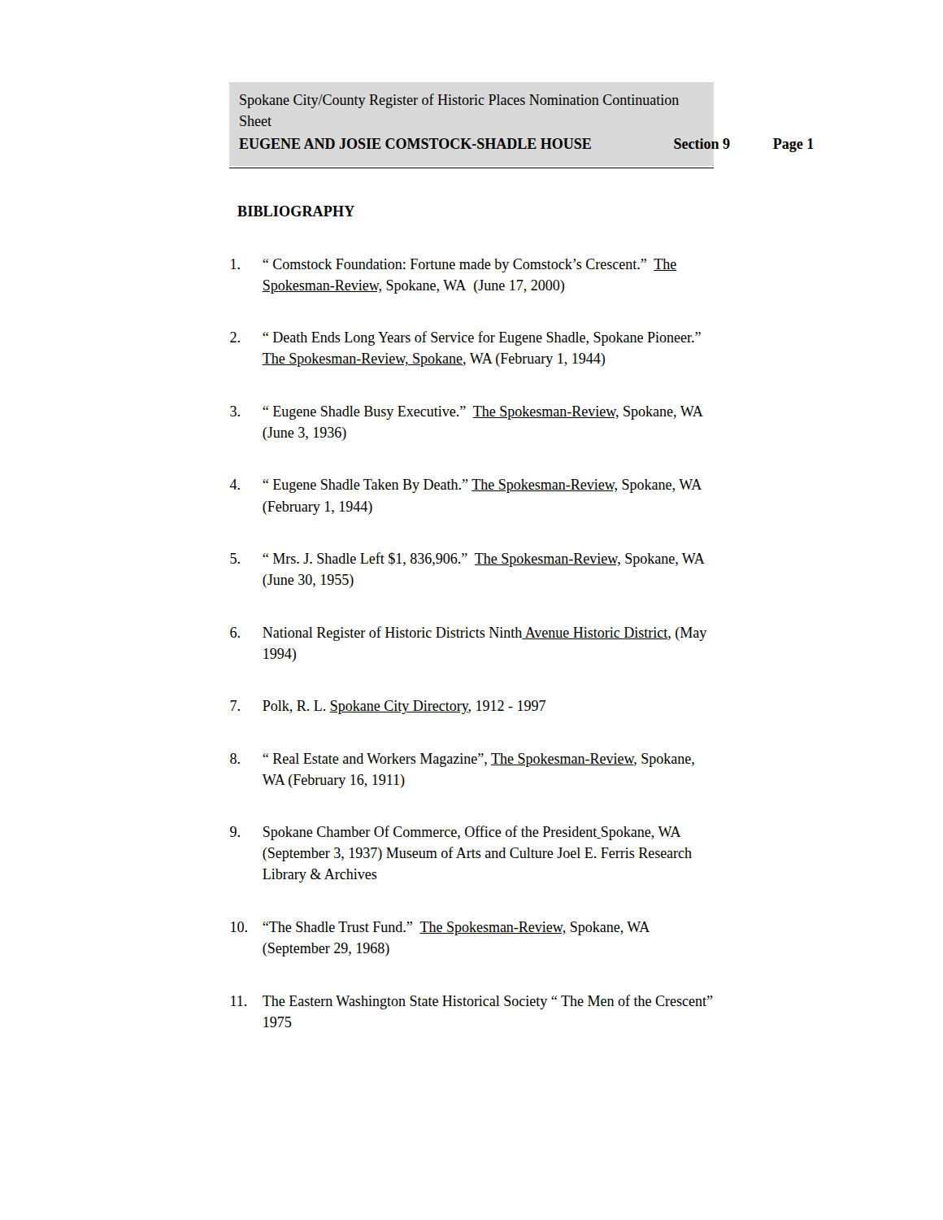Spokane City/County Register of Historic Places Nomination Continuation Sheet
EUGENE AND JOSIE COMSTOCK-SHADLE HOUSE Section 9 Page 1
BIBLIOGRAPHY
1. “ Comstock Foundation: Fortune made by Comstock’s Crescent.” The Spokesman-Review, Spokane, WA (June 17, 2000)
2. “ Death Ends Long Years of Service for Eugene Shadle, Spokane Pioneer.” The Spokesman-Review, Spokane, WA (February 1, 1944)
3. “ Eugene Shadle Busy Executive.” The Spokesman-Review, Spokane, WA (June 3, 1936)
4. “ Eugene Shadle Taken By Death.” The Spokesman-Review, Spokane, WA (February 1, 1944)
5. “ Mrs. J. Shadle Left $1, 836,906.” The Spokesman-Review, Spokane, WA (June 30, 1955)
6. National Register of Historic Districts Ninth Avenue Historic District, (May 1994)
7. Polk, R. L. Spokane City Directory, 1912 - 1997
8. “ Real Estate and Workers Magazine”, The Spokesman-Review, Spokane, WA (February 16, 1911)
9. Spokane Chamber Of Commerce, Office of the President Spokane, WA (September 3, 1937) Museum of Arts and Culture Joel E. Ferris Research Library & Archives
10. “The Shadle Trust Fund.” The Spokesman-Review, Spokane, WA (September 29, 1968)
11. The Eastern Washington State Historical Society “ The Men of the Crescent” 1975